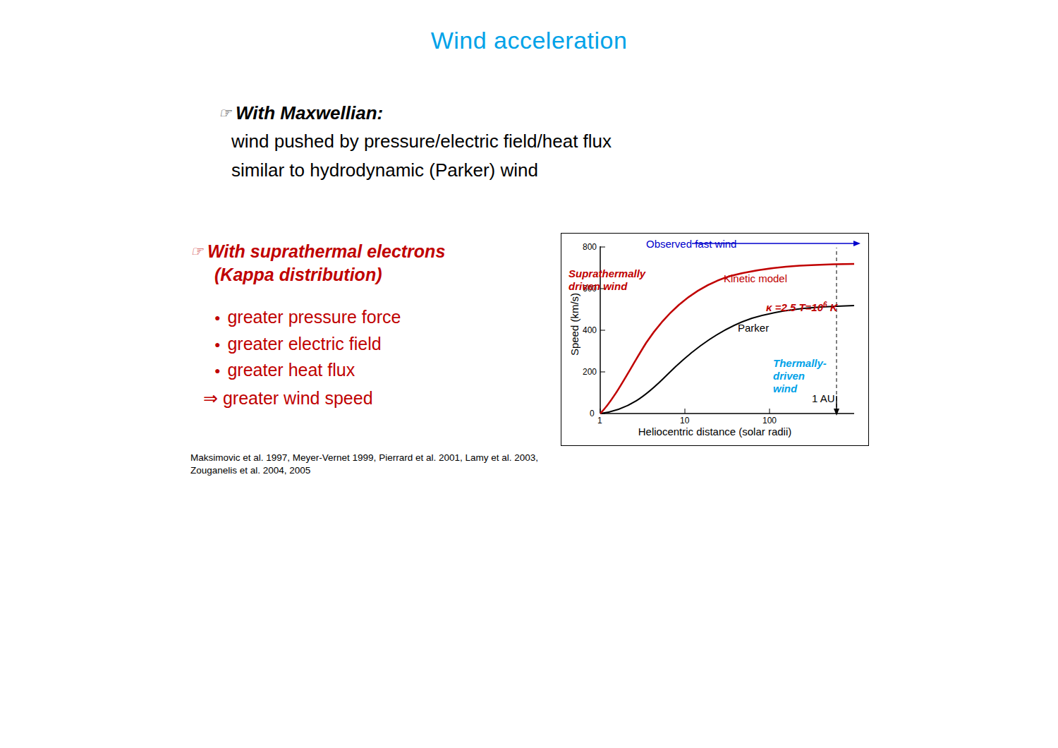Wind acceleration
☞With Maxwellian:
wind pushed by pressure/electric field/heat flux
similar to hydrodynamic (Parker) wind
☞With suprathermal electrons (Kappa distribution)
greater pressure force
greater electric field
greater heat flux
⇒ greater wind speed
Maksimovic et al. 1997, Meyer-Vernet 1999, Pierrard et al. 2001, Lamy et al. 2003, Zouganelis et al. 2004, 2005
800 600 400 200 0 1 10 100
Speed (km/s)
Heliocentric distance (solar radii)
Observed fast wind
Kinetic model
Parker
κ =2.5 T=106 K
Suprathermally
driven wind
Thermally-driven
wind
1 AU